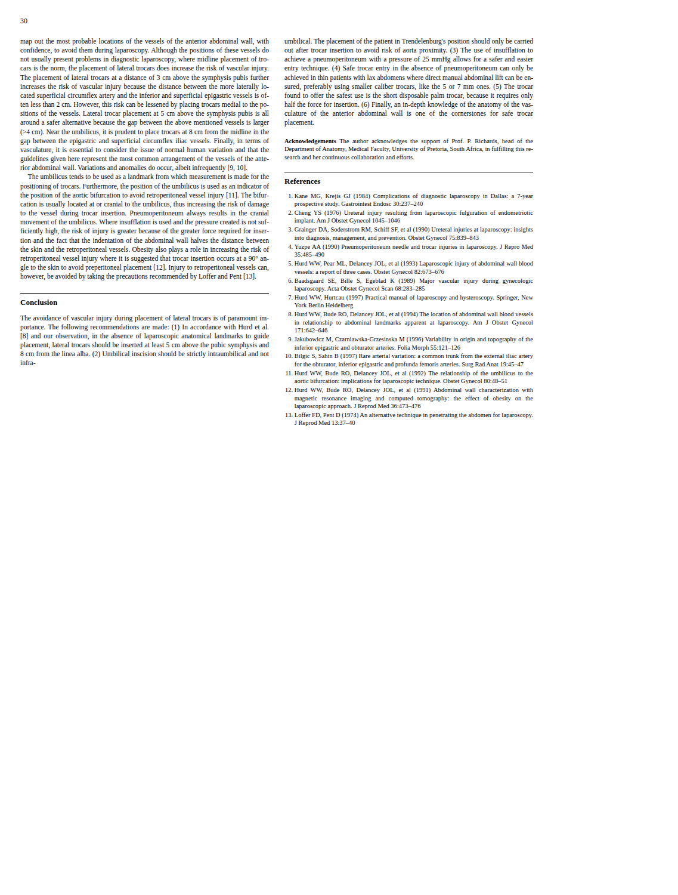30
map out the most probable locations of the vessels of the anterior abdominal wall, with confidence, to avoid them during laparoscopy. Although the positions of these vessels do not usually present problems in diagnostic laparoscopy, where midline placement of trocars is the norm, the placement of lateral trocars does increase the risk of vascular injury. The placement of lateral trocars at a distance of 3 cm above the symphysis pubis further increases the risk of vascular injury because the distance between the more laterally located superficial circumflex artery and the inferior and superficial epigastric vessels is often less than 2 cm. However, this risk can be lessened by placing trocars medial to the positions of the vessels. Lateral trocar placement at 5 cm above the symphysis pubis is all around a safer alternative because the gap between the above mentioned vessels is larger (>4 cm). Near the umbilicus, it is prudent to place trocars at 8 cm from the midline in the gap between the epigastric and superficial circumflex iliac vessels. Finally, in terms of vasculature, it is essential to consider the issue of normal human variation and that the guidelines given here represent the most common arrangement of the vessels of the anterior abdominal wall. Variations and anomalies do occur, albeit infrequently [9, 10].
The umbilicus tends to be used as a landmark from which measurement is made for the positioning of trocars. Furthermore, the position of the umbilicus is used as an indicator of the position of the aortic bifurcation to avoid retroperitoneal vessel injury [11]. The bifurcation is usually located at or cranial to the umbilicus, thus increasing the risk of damage to the vessel during trocar insertion. Pneumoperitoneum always results in the cranial movement of the umbilicus. Where insufflation is used and the pressure created is not sufficiently high, the risk of injury is greater because of the greater force required for insertion and the fact that the indentation of the abdominal wall halves the distance between the skin and the retroperitoneal vessels. Obesity also plays a role in increasing the risk of retroperitoneal vessel injury where it is suggested that trocar insertion occurs at a 90° angle to the skin to avoid preperitoneal placement [12]. Injury to retroperitoneal vessels can, however, be avoided by taking the precautions recommended by Loffer and Pent [13].
Conclusion
The avoidance of vascular injury during placement of lateral trocars is of paramount importance. The following recommendations are made: (1) In accordance with Hurd et al. [8] and our observation, in the absence of laparoscopic anatomical landmarks to guide placement, lateral trocars should be inserted at least 5 cm above the pubic symphysis and 8 cm from the linea alba. (2) Umbilical inscision should be strictly intraumbilical and not infra-
umbilical. The placement of the patient in Trendelenburg's position should only be carried out after trocar insertion to avoid risk of aorta proximity. (3) The use of insufflation to achieve a pneumoperitoneum with a pressure of 25 mmHg allows for a safer and easier entry technique. (4) Safe trocar entry in the absence of pneumoperitoneum can only be achieved in thin patients with lax abdomens where direct manual abdominal lift can be ensured, preferably using smaller caliber trocars, like the 5 or 7 mm ones. (5) The trocar found to offer the safest use is the short disposable palm trocar, because it requires only half the force for insertion. (6) Finally, an in-depth knowledge of the anatomy of the vasculature of the anterior abdominal wall is one of the cornerstones for safe trocar placement.
Acknowledgements The author acknowledges the support of Prof. P. Richards, head of the Department of Anatomy, Medical Faculty, University of Pretoria, South Africa, in fulfilling this research and her continuous collaboration and efforts.
References
Kane MG, Krejis GJ (1984) Complications of diagnostic laparoscopy in Dallas: a 7-year prospective study. Gastrointest Endosc 30:237–240
Cheng YS (1976) Ureteral injury resulting from laparoscopic fulguration of endometriotic implant. Am J Obstet Gynecol 1045–1046
Grainger DA, Soderstrom RM, Schiff SF, et al (1990) Ureteral injuries at laparoscopy: insights into diagnosis, management, and prevention. Obstet Gynecol 75:839–843
Yuzpe AA (1990) Pneumoperitoneum needle and trocar injuries in laparoscopy. J Repro Med 35:485–490
Hurd WW, Pear ML, Delancey JOL, et al (1993) Laparoscopic injury of abdominal wall blood vessels: a report of three cases. Obstet Gynecol 82:673–676
Baadsgaard SE, Bille S, Egeblad K (1989) Major vascular injury during gynecologic laparoscopy. Acta Obstet Gynecol Scan 68:283–285
Hurd WW, Hurtcau (1997) Practical manual of laparoscopy and hysteroscopy. Springer, New York Berlin Heidelberg
Hurd WW, Bude RO, Delancey JOL, et al (1994) The location of abdominal wall blood vessels in relationship to abdominal landmarks apparent at laparoscopy. Am J Obstet Gynecol 171:642–646
Jakubowicz M, Czarniawska-Grzesinska M (1996) Variability in origin and topography of the inferior epigastric and obturator arteries. Folia Morph 55:121–126
Bilgic S, Sahin B (1997) Rare arterial variation: a common trunk from the external iliac artery for the obturator, inferior epigastric and profunda femoris arteries. Surg Rad Anat 19:45–47
Hurd WW, Bude RO, Delancey JOL, et al (1992) The relationship of the umbilicus to the aortic bifurcation: implications for laparoscopic technique. Obstet Gynecol 80:48–51
Hurd WW, Bude RO, Delancey JOL, et al (1991) Abdominal wall characterization with magnetic resonance imaging and computed tomography: the effect of obesity on the laparoscopic approach. J Reprod Med 36:473–476
Loffer FD, Pent D (1974) An alternative technique in penetrating the abdomen for laparoscopy. J Reprod Med 13:37–40